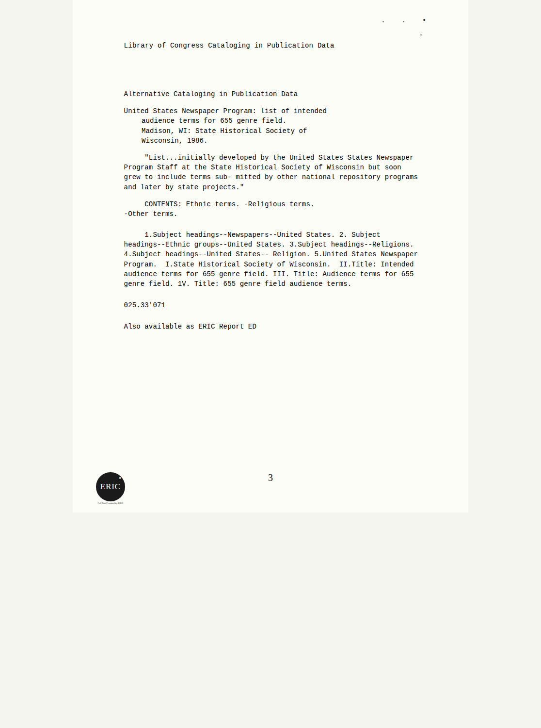..• .
Library of Congress Cataloging in Publication Data
Alternative Cataloging in Publication Data
United States Newspaper Program: list of intended
audience terms for 655 genre field.
Madison, WI: State Historical Society of
Wisconsin, 1986.
"List...initially developed by the United States States Newspaper Program Staff at the State Historical Society of Wisconsin but soon grew to include terms sub- mitted by other national repository programs and later by state projects."
CONTENTS: Ethnic terms. -Religious terms.
-Other terms.
1.Subject headings--Newspapers--United States. 2. Subject headings--Ethnic groups--United States. 3.Subject headings--Religions. 4.Subject headings--United States-- Religion. 5.United States Newspaper Program. I.State Historical Society of Wisconsin. II.Title: Intended audience terms for 655 genre field. III. Title: Audience terms for 655 genre field. 1V. Title: 655 genre field audience terms.
025.33'071
Also available as ERIC Report ED
3
ERIC●
Full Text Provided by ERIC